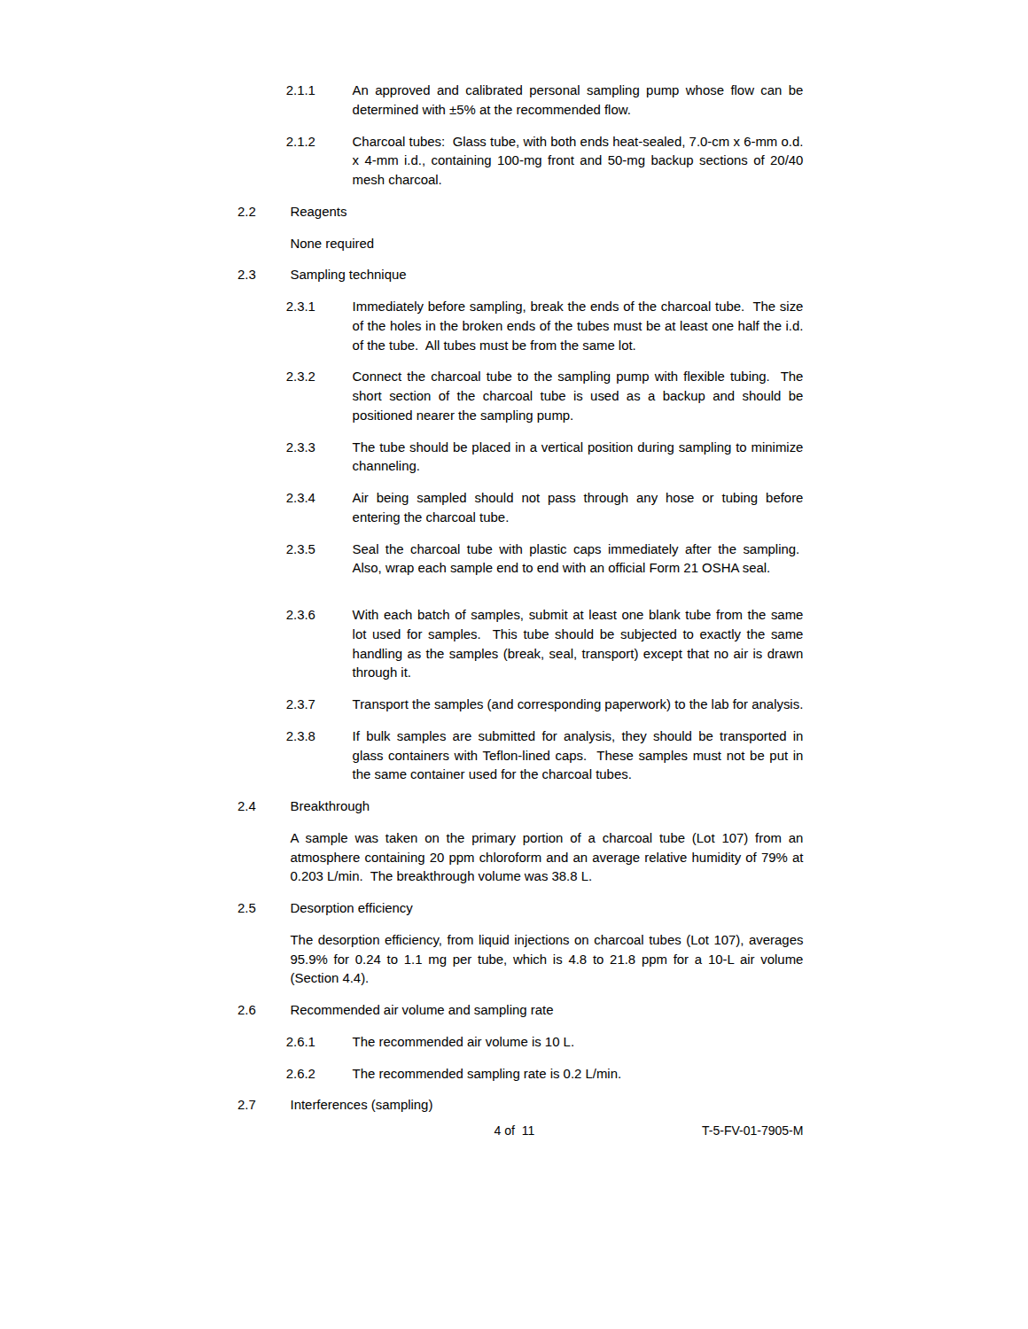2.1.1
An approved and calibrated personal sampling pump whose flow can be determined with ±5% at the recommended flow.
2.1.2
Charcoal tubes: Glass tube, with both ends heat-sealed, 7.0-cm x 6-mm o.d. x 4-mm i.d., containing 100-mg front and 50-mg backup sections of 20/40 mesh charcoal.
2.2
Reagents
None required
2.3
Sampling technique
2.3.1
Immediately before sampling, break the ends of the charcoal tube. The size of the holes in the broken ends of the tubes must be at least one half the i.d. of the tube. All tubes must be from the same lot.
2.3.2
Connect the charcoal tube to the sampling pump with flexible tubing. The short section of the charcoal tube is used as a backup and should be positioned nearer the sampling pump.
2.3.3
The tube should be placed in a vertical position during sampling to minimize channeling.
2.3.4
Air being sampled should not pass through any hose or tubing before entering the charcoal tube.
2.3.5
Seal the charcoal tube with plastic caps immediately after the sampling. Also, wrap each sample end to end with an official Form 21 OSHA seal.
2.3.6
With each batch of samples, submit at least one blank tube from the same lot used for samples. This tube should be subjected to exactly the same handling as the samples (break, seal, transport) except that no air is drawn through it.
2.3.7
Transport the samples (and corresponding paperwork) to the lab for analysis.
2.3.8
If bulk samples are submitted for analysis, they should be transported in glass containers with Teflon-lined caps. These samples must not be put in the same container used for the charcoal tubes.
2.4
Breakthrough
A sample was taken on the primary portion of a charcoal tube (Lot 107) from an atmosphere containing 20 ppm chloroform and an average relative humidity of 79% at 0.203 L/min. The breakthrough volume was 38.8 L.
2.5
Desorption efficiency
The desorption efficiency, from liquid injections on charcoal tubes (Lot 107), averages 95.9% for 0.24 to 1.1 mg per tube, which is 4.8 to 21.8 ppm for a 10-L air volume (Section 4.4).
2.6
Recommended air volume and sampling rate
2.6.1
The recommended air volume is 10 L.
2.6.2
The recommended sampling rate is 0.2 L/min.
2.7
Interferences (sampling)
4 of 11
T-5-FV-01-7905-M